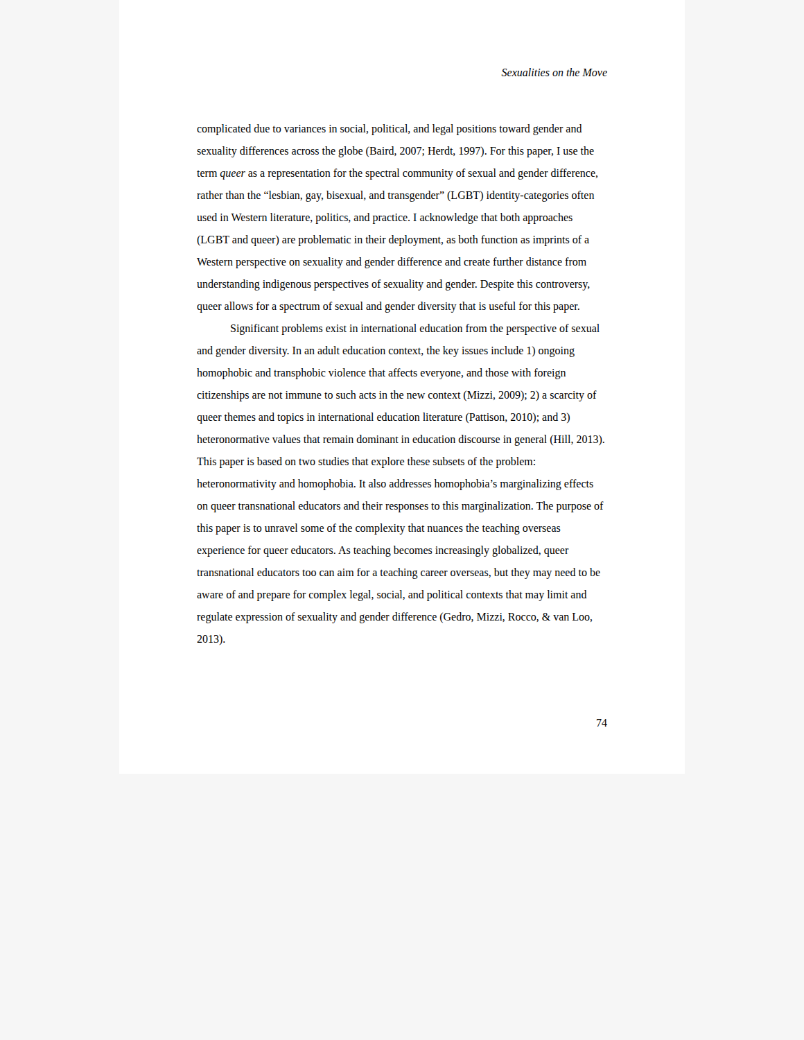Sexualities on the Move
complicated due to variances in social, political, and legal positions toward gender and sexuality differences across the globe (Baird, 2007; Herdt, 1997). For this paper, I use the term queer as a representation for the spectral community of sexual and gender difference, rather than the “lesbian, gay, bisexual, and transgender” (LGBT) identity-categories often used in Western literature, politics, and practice. I acknowledge that both approaches (LGBT and queer) are problematic in their deployment, as both function as imprints of a Western perspective on sexuality and gender difference and create further distance from understanding indigenous perspectives of sexuality and gender. Despite this controversy, queer allows for a spectrum of sexual and gender diversity that is useful for this paper.
Significant problems exist in international education from the perspective of sexual and gender diversity. In an adult education context, the key issues include 1) ongoing homophobic and transphobic violence that affects everyone, and those with foreign citizenships are not immune to such acts in the new context (Mizzi, 2009); 2) a scarcity of queer themes and topics in international education literature (Pattison, 2010); and 3) heteronormative values that remain dominant in education discourse in general (Hill, 2013). This paper is based on two studies that explore these subsets of the problem: heteronormativity and homophobia. It also addresses homophobia’s marginalizing effects on queer transnational educators and their responses to this marginalization. The purpose of this paper is to unravel some of the complexity that nuances the teaching overseas experience for queer educators. As teaching becomes increasingly globalized, queer transnational educators too can aim for a teaching career overseas, but they may need to be aware of and prepare for complex legal, social, and political contexts that may limit and regulate expression of sexuality and gender difference (Gedro, Mizzi, Rocco, & van Loo, 2013).
74